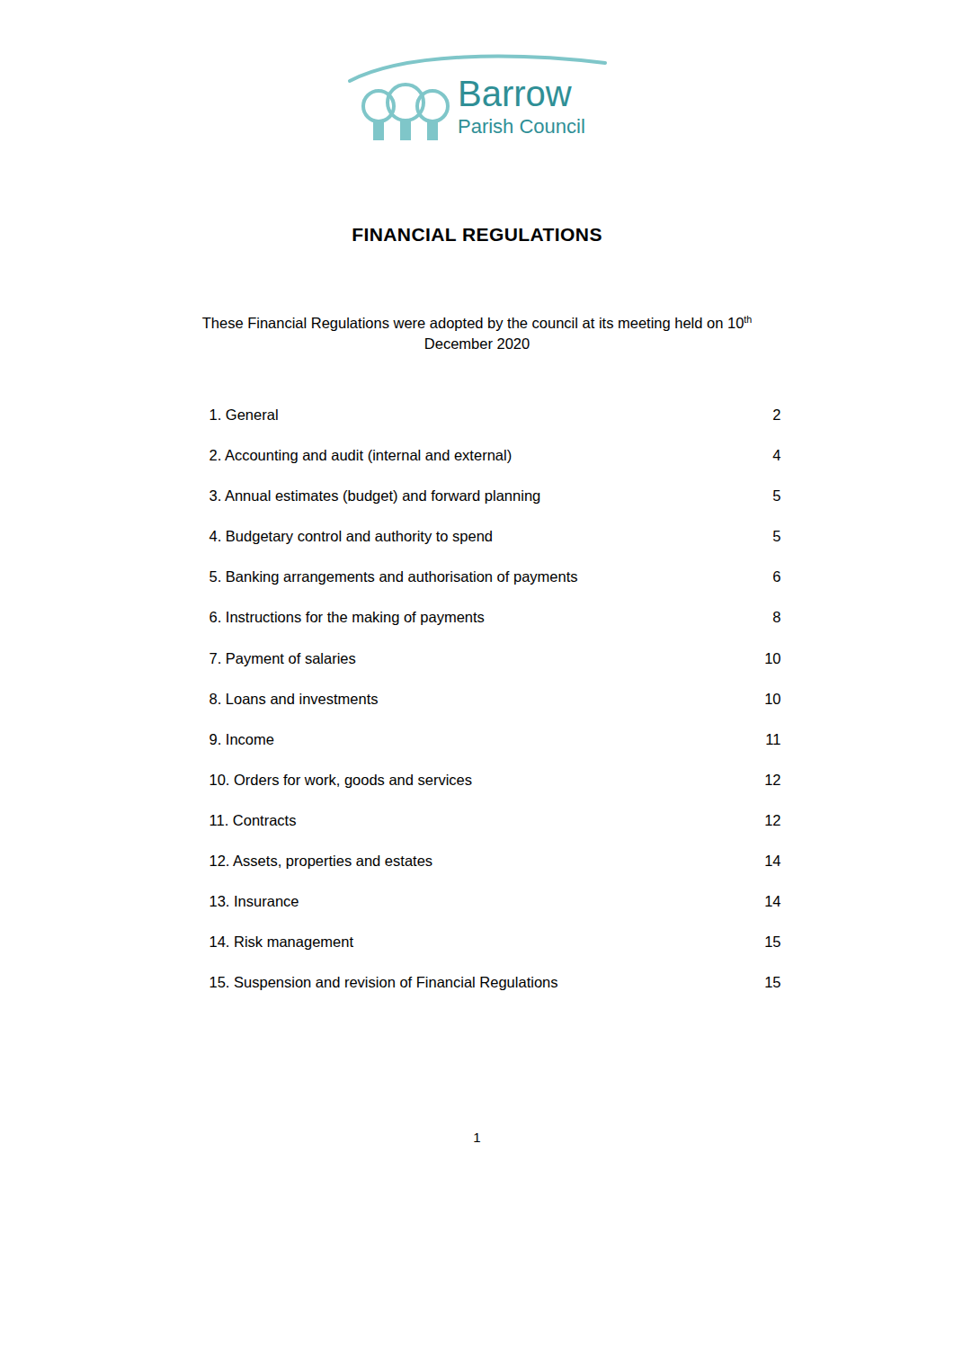Barrow Parish Council
FINANCIAL REGULATIONS
These Financial Regulations were adopted by the council at its meeting held on 10th December 2020
1. General 2
2. Accounting and audit (internal and external) 4
3. Annual estimates (budget) and forward planning 5
4. Budgetary control and authority to spend 5
5. Banking arrangements and authorisation of payments 6
6. Instructions for the making of payments 8
7. Payment of salaries 10
8. Loans and investments 10
9. Income 11
10. Orders for work, goods and services 12
11. Contracts 12
12. Assets, properties and estates 14
13. Insurance 14
14. Risk management 15
15. Suspension and revision of Financial Regulations 15
1